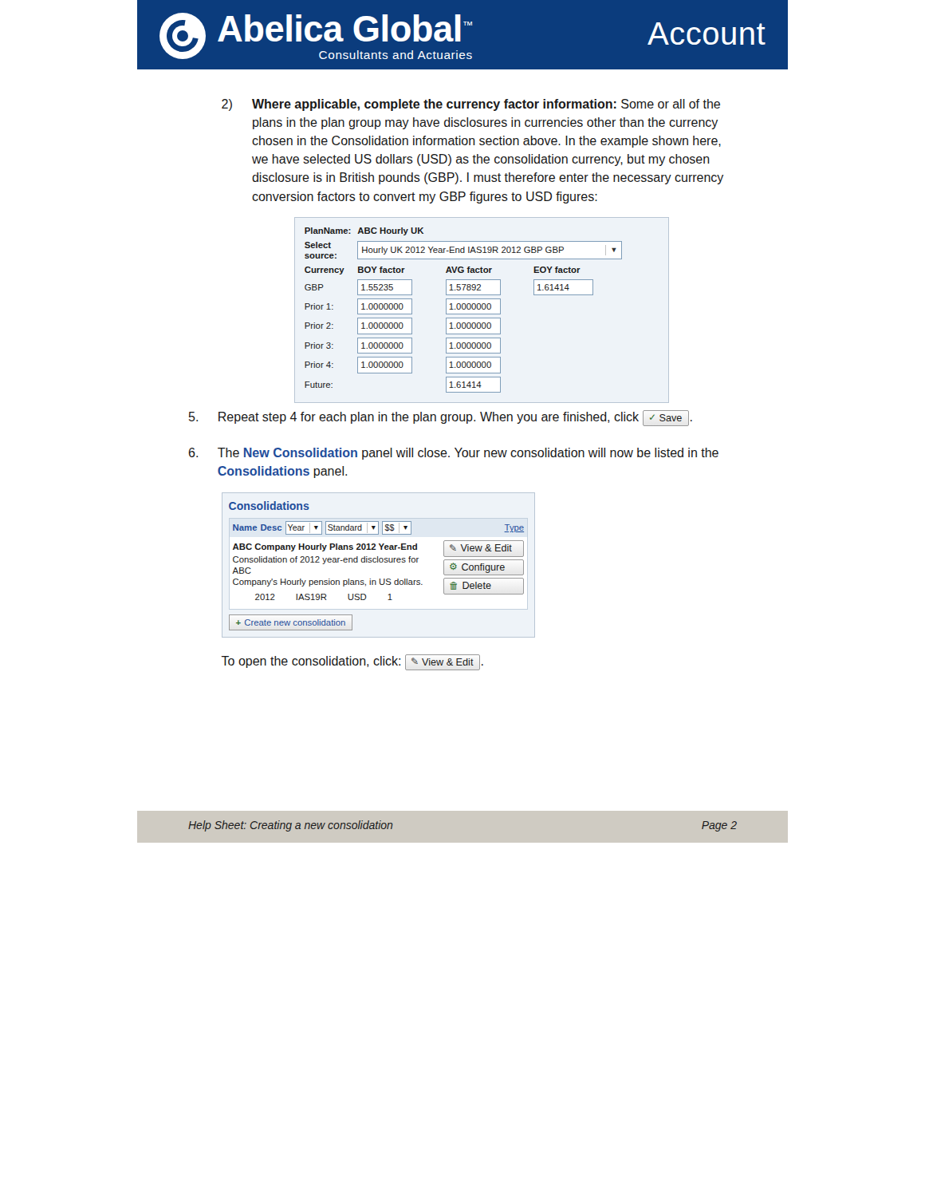Abelica Global™
Consultants and Actuaries
Account
2)
Where applicable, complete the currency factor information: Some or all of the plans in the plan group may have disclosures in currencies other than the currency chosen in the Consolidation information section above. In the example shown here, we have selected US dollars (USD) as the consolidation currency, but my chosen disclosure is in British pounds (GBP). I must therefore enter the necessary currency conversion factors to convert my GBP figures to USD figures:
| PlanName: | ABC Hourly UK |
| Select source: | Hourly UK 2012 Year-End IAS19R 2012 GBP GBP ▼ |
| Currency | BOY factor | AVG factor | EOY factor |
| GBP | 1.55235 | 1.57892 | 1.61414 |
| Prior 1: | 1.0000000 | 1.0000000 | |
| Prior 2: | 1.0000000 | 1.0000000 | |
| Prior 3: | 1.0000000 | 1.0000000 | |
| Prior 4: | 1.0000000 | 1.0000000 | |
| Future: | | 1.61414 | |
5.
Repeat step 4 for each plan in the plan group. When you are finished, click ✓Save.
6.
The New Consolidation panel will close. Your new consolidation will now be listed in the Consolidations panel.
Consolidations
Name Desc Year ▼ Standard ▼ $$ ▼ Type
ABC Company Hourly Plans 2012 Year-End
Consolidation of 2012 year-end disclosures for ABC
Company's Hourly pension plans, in US dollars.
2012 IAS19R USD 1
✎View & Edit ⚙Configure 🗑Delete
+ Create new consolidation
To open the consolidation, click: ✎View & Edit.
Help Sheet: Creating a new consolidation Page 2